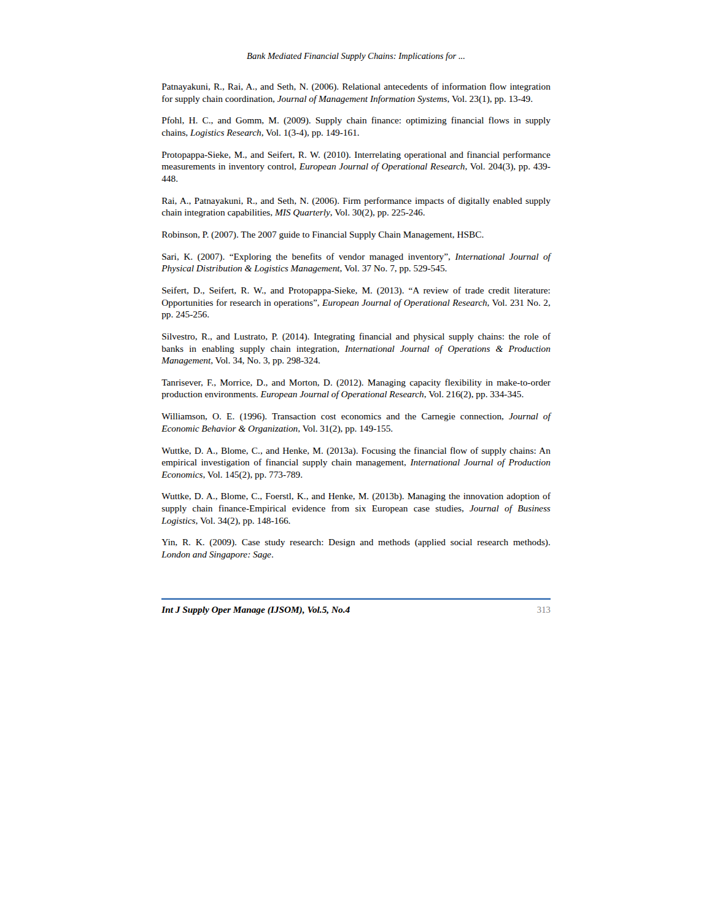Bank Mediated Financial Supply Chains: Implications for ...
Patnayakuni, R., Rai, A., and Seth, N. (2006). Relational antecedents of information flow integration for supply chain coordination, Journal of Management Information Systems, Vol. 23(1), pp. 13-49.
Pfohl, H. C., and Gomm, M. (2009). Supply chain finance: optimizing financial flows in supply chains, Logistics Research, Vol. 1(3-4), pp. 149-161.
Protopappa-Sieke, M., and Seifert, R. W. (2010). Interrelating operational and financial performance measurements in inventory control, European Journal of Operational Research, Vol. 204(3), pp. 439-448.
Rai, A., Patnayakuni, R., and Seth, N. (2006). Firm performance impacts of digitally enabled supply chain integration capabilities, MIS Quarterly, Vol. 30(2), pp. 225-246.
Robinson, P. (2007). The 2007 guide to Financial Supply Chain Management, HSBC.
Sari, K. (2007). “Exploring the benefits of vendor managed inventory”, International Journal of Physical Distribution & Logistics Management, Vol. 37 No. 7, pp. 529-545.
Seifert, D., Seifert, R. W., and Protopappa-Sieke, M. (2013). “A review of trade credit literature: Opportunities for research in operations”, European Journal of Operational Research, Vol. 231 No. 2, pp. 245-256.
Silvestro, R., and Lustrato, P. (2014). Integrating financial and physical supply chains: the role of banks in enabling supply chain integration, International Journal of Operations & Production Management, Vol. 34, No. 3, pp. 298-324.
Tanrisever, F., Morrice, D., and Morton, D. (2012). Managing capacity flexibility in make-to-order production environments. European Journal of Operational Research, Vol. 216(2), pp. 334-345.
Williamson, O. E. (1996). Transaction cost economics and the Carnegie connection, Journal of Economic Behavior & Organization, Vol. 31(2), pp. 149-155.
Wuttke, D. A., Blome, C., and Henke, M. (2013a). Focusing the financial flow of supply chains: An empirical investigation of financial supply chain management, International Journal of Production Economics, Vol. 145(2), pp. 773-789.
Wuttke, D. A., Blome, C., Foerstl, K., and Henke, M. (2013b). Managing the innovation adoption of supply chain finance-Empirical evidence from six European case studies, Journal of Business Logistics, Vol. 34(2), pp. 148-166.
Yin, R. K. (2009). Case study research: Design and methods (applied social research methods). London and Singapore: Sage.
Int J Supply Oper Manage (IJSOM), Vol.5, No.4 313